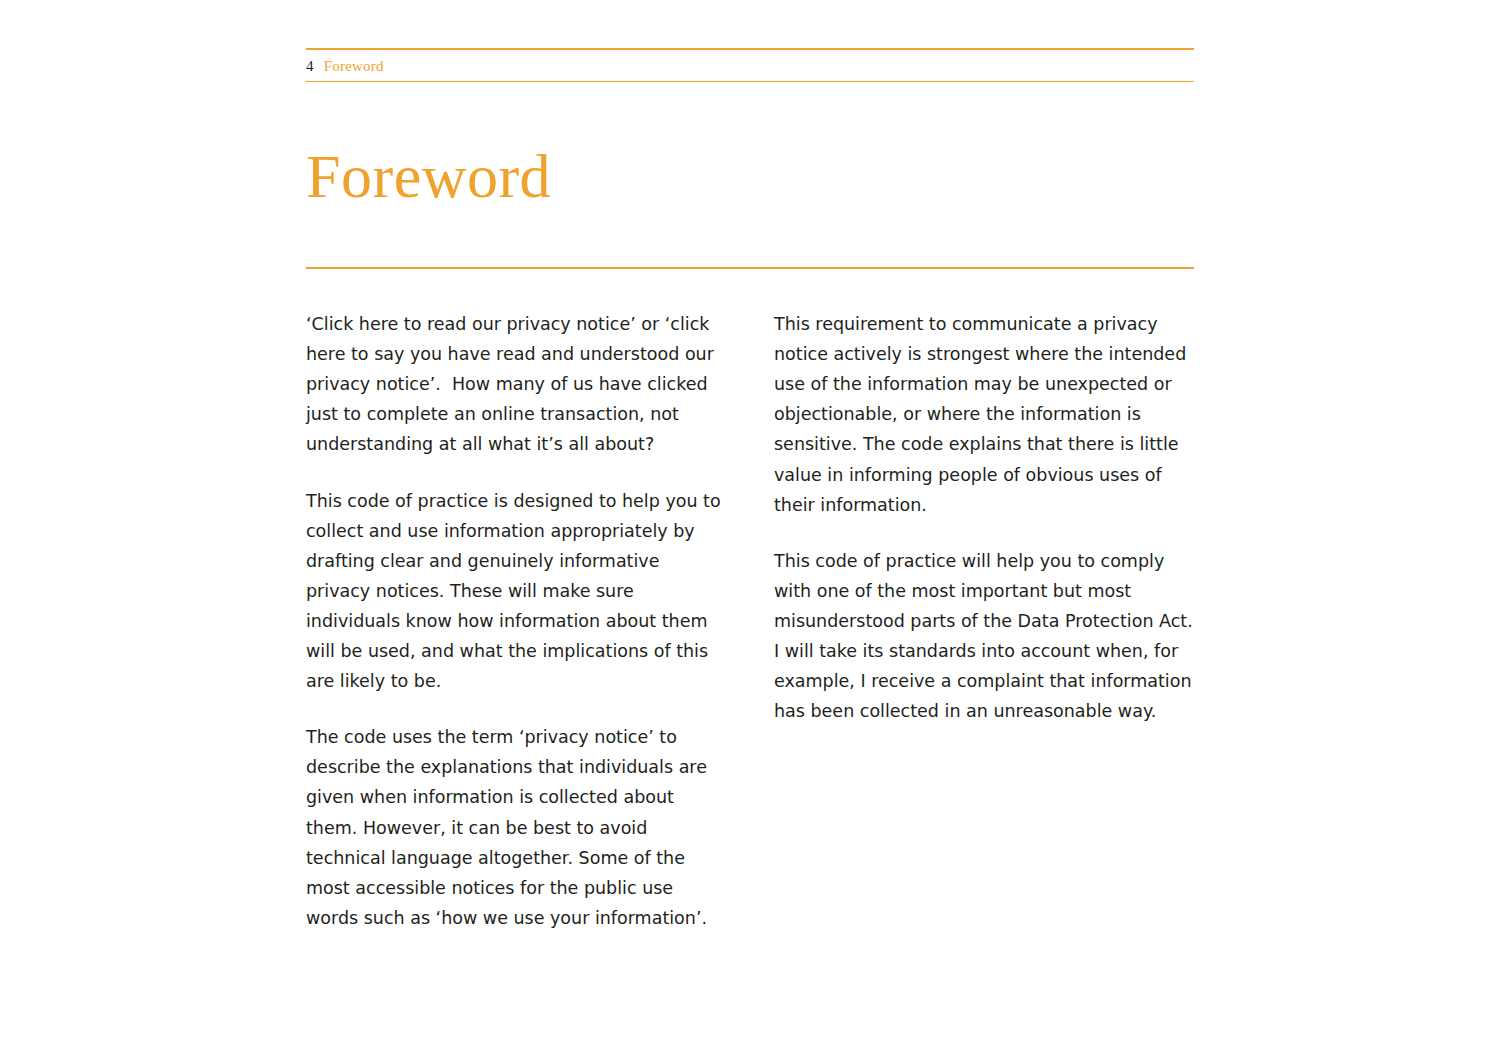4 Foreword
Foreword
‘Click here to read our privacy notice’ or ‘click here to say you have read and understood our privacy notice’. How many of us have clicked just to complete an online transaction, not understanding at all what it’s all about?
This code of practice is designed to help you to collect and use information appropriately by drafting clear and genuinely informative privacy notices. These will make sure individuals know how information about them will be used, and what the implications of this are likely to be.
The code uses the term ‘privacy notice’ to describe the explanations that individuals are given when information is collected about them. However, it can be best to avoid technical language altogether. Some of the most accessible notices for the public use words such as ‘how we use your information’.
This requirement to communicate a privacy notice actively is strongest where the intended use of the information may be unexpected or objectionable, or where the information is sensitive. The code explains that there is little value in informing people of obvious uses of their information.
This code of practice will help you to comply with one of the most important but most misunderstood parts of the Data Protection Act. I will take its standards into account when, for example, I receive a complaint that information has been collected in an unreasonable way.